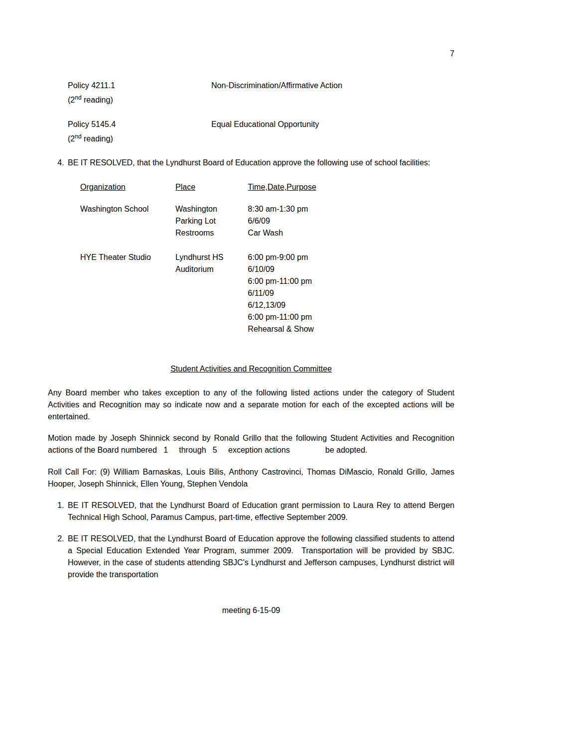7
Policy 4211.1
Non-Discrimination/Affirmative Action
(2nd reading)
Policy 5145.4
Equal Educational Opportunity
(2nd reading)
4.
BE IT RESOLVED, that the Lyndhurst Board of Education approve the following use of school facilities:
| Organization | Place | Time,Date,Purpose |
| --- | --- | --- |
| Washington School | Washington Parking Lot Restrooms | 8:30 am-1:30 pm 6/6/09 Car Wash |
| HYE Theater Studio | Lyndhurst HS Auditorium | 6:00 pm-9:00 pm 6/10/09 6:00 pm-11:00 pm 6/11/09 6/12,13/09 6:00 pm-11:00 pm Rehearsal & Show |
Student Activities and Recognition Committee
Any Board member who takes exception to any of the following listed actions under the category of Student Activities and Recognition may so indicate now and a separate motion for each of the excepted actions will be entertained.
Motion made by Joseph Shinnick second by Ronald Grillo that the following Student Activities and Recognition actions of the Board numbered 1 through 5 exception actions be adopted.
Roll Call For: (9) William Barnaskas, Louis Bilis, Anthony Castrovinci, Thomas DiMascio, Ronald Grillo, James Hooper, Joseph Shinnick, Ellen Young, Stephen Vendola
1.
BE IT RESOLVED, that the Lyndhurst Board of Education grant permission to Laura Rey to attend Bergen Technical High School, Paramus Campus, part-time, effective September 2009.
2.
BE IT RESOLVED, that the Lyndhurst Board of Education approve the following classified students to attend a Special Education Extended Year Program, summer 2009. Transportation will be provided by SBJC. However, in the case of students attending SBJC's Lyndhurst and Jefferson campuses, Lyndhurst district will provide the transportation
meeting 6-15-09